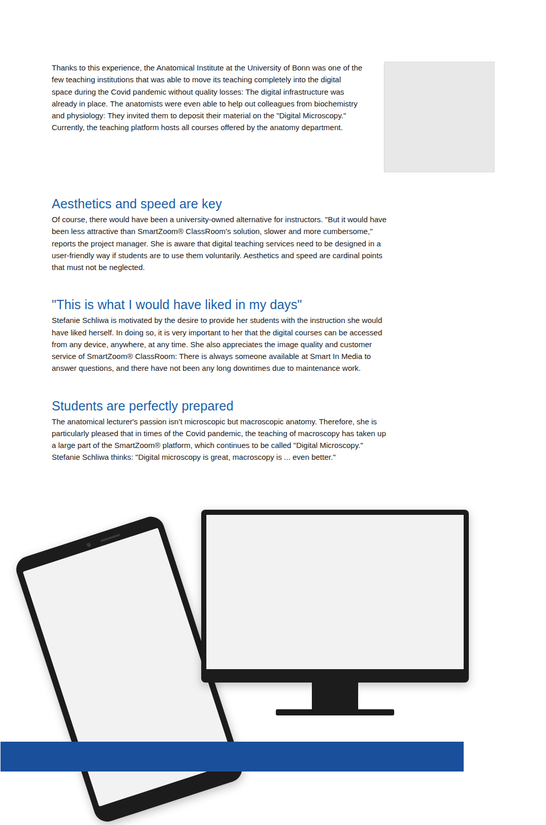Thanks to this experience, the Anatomical Institute at the University of Bonn was one of the few teaching institutions that was able to move its teaching completely into the digital space during the Covid pandemic without quality losses: The digital infrastructure was already in place. The anatomists were even able to help out colleagues from biochemistry and physiology: They invited them to deposit their material on the "Digital Microscopy." Currently, the teaching platform hosts all courses offered by the anatomy department.
Aesthetics and speed are key
Of course, there would have been a university-owned alternative for instructors. "But it would have been less attractive than SmartZoom® ClassRoom's solution, slower and more cumbersome," reports the project manager. She is aware that digital teaching services need to be designed in a user-friendly way if students are to use them voluntarily. Aesthetics and speed are cardinal points that must not be neglected.
"This is what I would have liked in my days"
Stefanie Schliwa is motivated by the desire to provide her students with the instruction she would have liked herself. In doing so, it is very important to her that the digital courses can be accessed from any device, anywhere, at any time. She also appreciates the image quality and customer service of SmartZoom® ClassRoom: There is always someone available at Smart In Media to answer questions, and there have not been any long downtimes due to maintenance work.
Students are perfectly prepared
The anatomical lecturer's passion isn’t microscopic but macroscopic anatomy. Therefore, she is particularly pleased that in times of the Covid pandemic, the teaching of macroscopy has taken up a large part of the SmartZoom® platform, which continues to be called "Digital Microscopy." Stefanie Schliwa thinks: "Digital microscopy is great, macroscopy is ... even better."